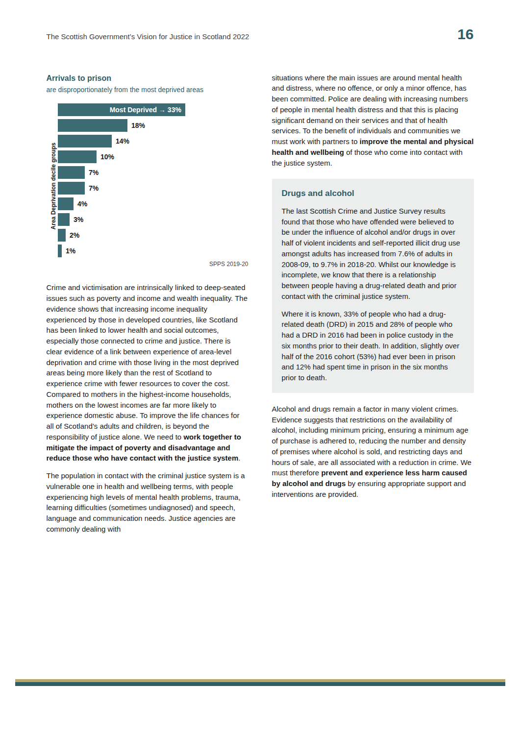The Scottish Government’s Vision for Justice in Scotland 2022
16
Arrivals to prison
are disproportionately from the most deprived areas
Area Deprivation decile groups
Most Deprived → 33%
18%
14%
10%
7%
7%
4%
3%
2%
1%
SPPS 2019-20
Crime and victimisation are intrinsically linked to deep-seated issues such as poverty and income and wealth inequality. The evidence shows that increasing income inequality experienced by those in developed countries, like Scotland has been linked to lower health and social outcomes, especially those connected to crime and justice. There is clear evidence of a link between experience of area-level deprivation and crime with those living in the most deprived areas being more likely than the rest of Scotland to experience crime with fewer resources to cover the cost. Compared to mothers in the highest-income households, mothers on the lowest incomes are far more likely to experience domestic abuse. To improve the life chances for all of Scotland’s adults and children, is beyond the responsibility of justice alone. We need to work together to mitigate the impact of poverty and disadvantage and reduce those who have contact with the justice system.
The population in contact with the criminal justice system is a vulnerable one in health and wellbeing terms, with people experiencing high levels of mental health problems, trauma, learning difficulties (sometimes undiagnosed) and speech, language and communication needs. Justice agencies are commonly dealing with
situations where the main issues are around mental health and distress, where no offence, or only a minor offence, has been committed. Police are dealing with increasing numbers of people in mental health distress and that this is placing significant demand on their services and that of health services. To the benefit of individuals and communities we must work with partners to improve the mental and physical health and wellbeing of those who come into contact with the justice system.
Drugs and alcohol
The last Scottish Crime and Justice Survey results found that those who have offended were believed to be under the influence of alcohol and/or drugs in over half of violent incidents and self-reported illicit drug use amongst adults has increased from 7.6% of adults in 2008-09, to 9.7% in 2018-20. Whilst our knowledge is incomplete, we know that there is a relationship between people having a drug-related death and prior contact with the criminal justice system.
Where it is known, 33% of people who had a drug-related death (DRD) in 2015 and 28% of people who had a DRD in 2016 had been in police custody in the six months prior to their death. In addition, slightly over half of the 2016 cohort (53%) had ever been in prison and 12% had spent time in prison in the six months prior to death.
Alcohol and drugs remain a factor in many violent crimes. Evidence suggests that restrictions on the availability of alcohol, including minimum pricing, ensuring a minimum age of purchase is adhered to, reducing the number and density of premises where alcohol is sold, and restricting days and hours of sale, are all associated with a reduction in crime. We must therefore prevent and experience less harm caused by alcohol and drugs by ensuring appropriate support and interventions are provided.